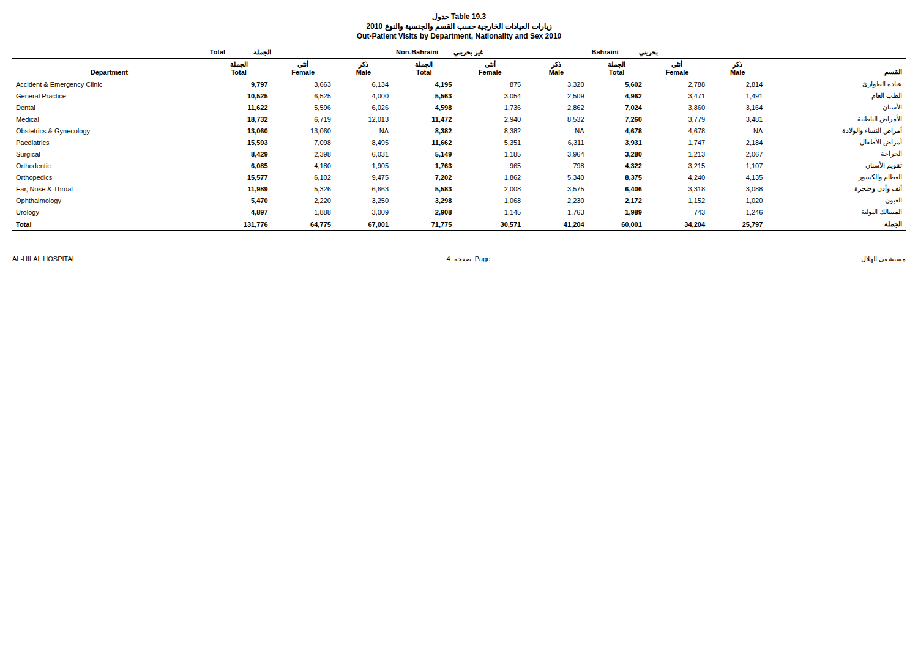جدول Table 19.3
زيارات العيادات الخارجية حسب القسم والجنسية والنوع 2010
Out-Patient Visits by Department, Nationality and Sex 2010
| | Total الجملة | Non-Bahraini غير بحريني | Bahraini بحريني | |
| --- | --- | --- | --- | --- |
| Department | الجملة Total | أنثى Female | ذكر Male | الجملة Total | أنثى Female | ذكر Male | الجملة Total | أنثى Female | ذكر Male | القسم |
| Accident & Emergency Clinic | 9,797 | 3,663 | 6,134 | 4,195 | 875 | 3,320 | 5,602 | 2,788 | 2,814 | عيادة الطوارئ |
| General Practice | 10,525 | 6,525 | 4,000 | 5,563 | 3,054 | 2,509 | 4,962 | 3,471 | 1,491 | الطب العام |
| Dental | 11,622 | 5,596 | 6,026 | 4,598 | 1,736 | 2,862 | 7,024 | 3,860 | 3,164 | الأسنان |
| Medical | 18,732 | 6,719 | 12,013 | 11,472 | 2,940 | 8,532 | 7,260 | 3,779 | 3,481 | الأمراض الباطنية |
| Obstetrics & Gynecology | 13,060 | 13,060 | NA | 8,382 | 8,382 | NA | 4,678 | 4,678 | NA | أمراض النساء والولادة |
| Paediatrics | 15,593 | 7,098 | 8,495 | 11,662 | 5,351 | 6,311 | 3,931 | 1,747 | 2,184 | أمراض الأطفال |
| Surgical | 8,429 | 2,398 | 6,031 | 5,149 | 1,185 | 3,964 | 3,280 | 1,213 | 2,067 | الجراحة |
| Orthodentic | 6,085 | 4,180 | 1,905 | 1,763 | 965 | 798 | 4,322 | 3,215 | 1,107 | تقويم الأسنان |
| Orthopedics | 15,577 | 6,102 | 9,475 | 7,202 | 1,862 | 5,340 | 8,375 | 4,240 | 4,135 | العظام والكسور |
| Ear, Nose & Throat | 11,989 | 5,326 | 6,663 | 5,583 | 2,008 | 3,575 | 6,406 | 3,318 | 3,088 | أنف وأذن وحنجرة |
| Ophthalmology | 5,470 | 2,220 | 3,250 | 3,298 | 1,068 | 2,230 | 2,172 | 1,152 | 1,020 | العيون |
| Urology | 4,897 | 1,888 | 3,009 | 2,908 | 1,145 | 1,763 | 1,989 | 743 | 1,246 | المسالك البولية |
| Total | 131,776 | 64,775 | 67,001 | 71,775 | 30,571 | 41,204 | 60,001 | 34,204 | 25,797 | الجملة |
AL-HILAL HOSPITAL
صفحة 4 Page
مستشفى الهلال